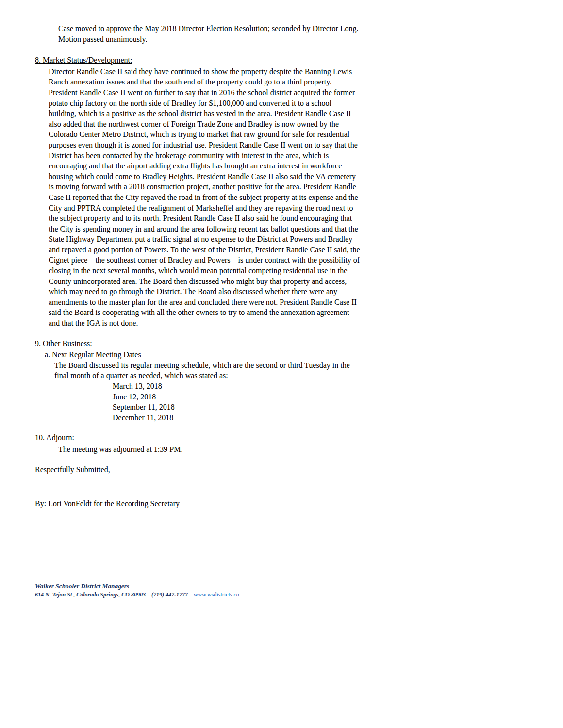Case moved to approve the May 2018 Director Election Resolution; seconded by Director Long. Motion passed unanimously.
8. Market Status/Development:
Director Randle Case II said they have continued to show the property despite the Banning Lewis Ranch annexation issues and that the south end of the property could go to a third property. President Randle Case II went on further to say that in 2016 the school district acquired the former potato chip factory on the north side of Bradley for $1,100,000 and converted it to a school building, which is a positive as the school district has vested in the area. President Randle Case II also added that the northwest corner of Foreign Trade Zone and Bradley is now owned by the Colorado Center Metro District, which is trying to market that raw ground for sale for residential purposes even though it is zoned for industrial use. President Randle Case II went on to say that the District has been contacted by the brokerage community with interest in the area, which is encouraging and that the airport adding extra flights has brought an extra interest in workforce housing which could come to Bradley Heights. President Randle Case II also said the VA cemetery is moving forward with a 2018 construction project, another positive for the area. President Randle Case II reported that the City repaved the road in front of the subject property at its expense and the City and PPTRA completed the realignment of Marksheffel and they are repaving the road next to the subject property and to its north. President Randle Case II also said he found encouraging that the City is spending money in and around the area following recent tax ballot questions and that the State Highway Department put a traffic signal at no expense to the District at Powers and Bradley and repaved a good portion of Powers. To the west of the District, President Randle Case II said, the Cignet piece – the southeast corner of Bradley and Powers – is under contract with the possibility of closing in the next several months, which would mean potential competing residential use in the County unincorporated area. The Board then discussed who might buy that property and access, which may need to go through the District. The Board also discussed whether there were any amendments to the master plan for the area and concluded there were not. President Randle Case II said the Board is cooperating with all the other owners to try to amend the annexation agreement and that the IGA is not done.
9. Other Business:
a. Next Regular Meeting Dates
The Board discussed its regular meeting schedule, which are the second or third Tuesday in the final month of a quarter as needed, which was stated as:
March 13, 2018
June 12, 2018
September 11, 2018
December 11, 2018
10. Adjourn:
The meeting was adjourned at 1:39 PM.
Respectfully Submitted,
By: Lori VonFeldt for the Recording Secretary
Walker Schooler District Managers
614 N. Tejon St., Colorado Springs, CO 80903 (719) 447-1777 www.wsdistricts.co